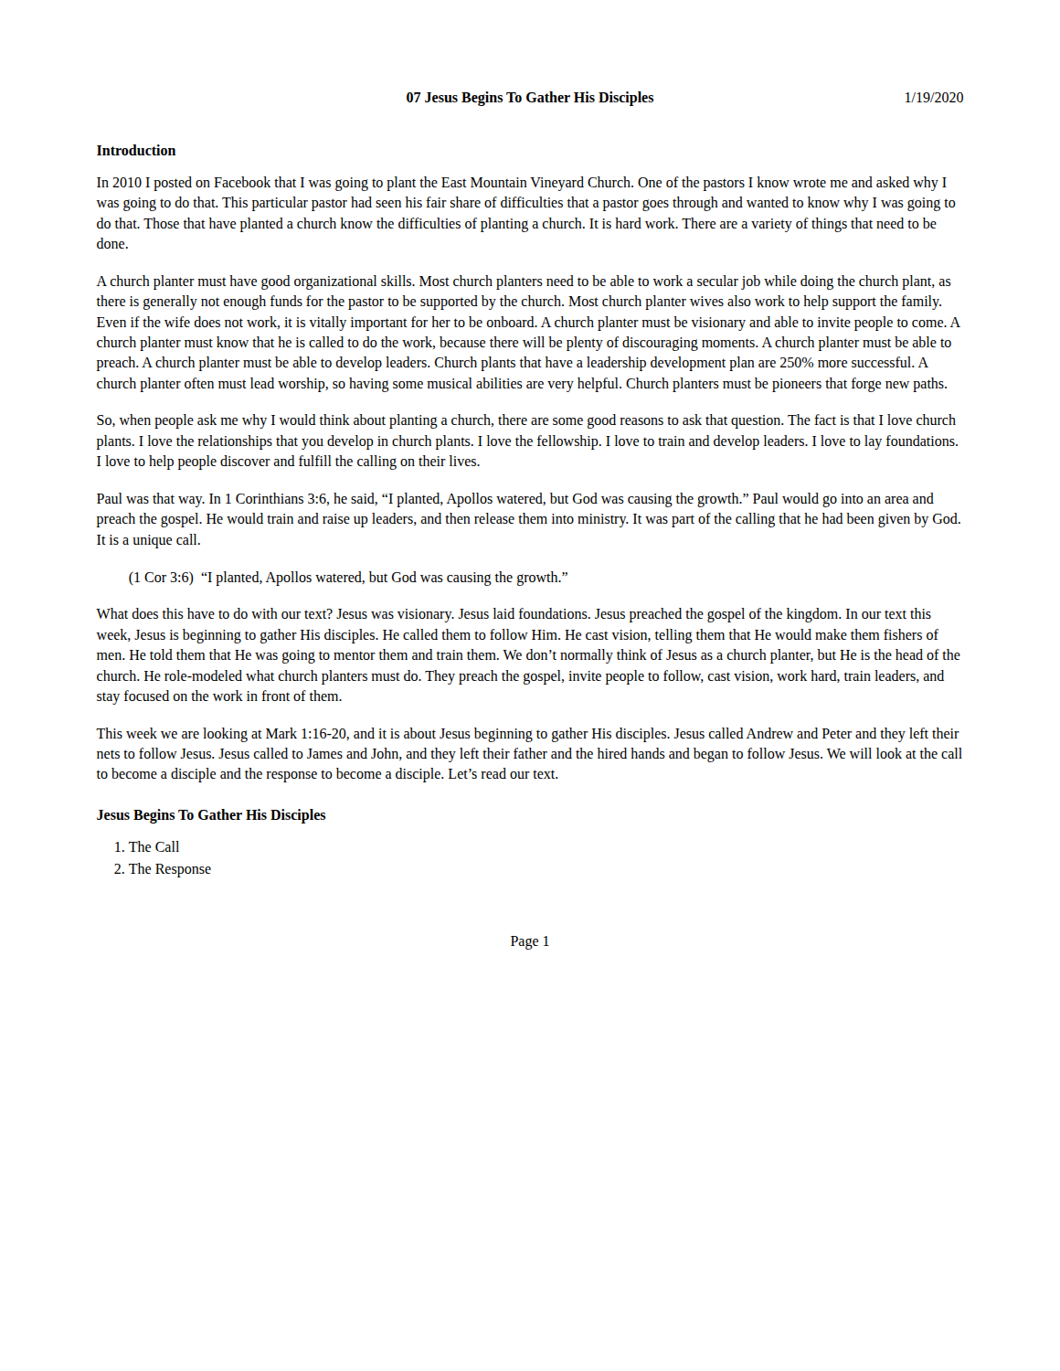07 Jesus Begins To Gather His Disciples
1/19/2020
Introduction
In 2010 I posted on Facebook that I was going to plant the East Mountain Vineyard Church. One of the pastors I know wrote me and asked why I was going to do that. This particular pastor had seen his fair share of difficulties that a pastor goes through and wanted to know why I was going to do that. Those that have planted a church know the difficulties of planting a church. It is hard work. There are a variety of things that need to be done.
A church planter must have good organizational skills. Most church planters need to be able to work a secular job while doing the church plant, as there is generally not enough funds for the pastor to be supported by the church. Most church planter wives also work to help support the family. Even if the wife does not work, it is vitally important for her to be onboard. A church planter must be visionary and able to invite people to come. A church planter must know that he is called to do the work, because there will be plenty of discouraging moments. A church planter must be able to preach. A church planter must be able to develop leaders. Church plants that have a leadership development plan are 250% more successful. A church planter often must lead worship, so having some musical abilities are very helpful. Church planters must be pioneers that forge new paths.
So, when people ask me why I would think about planting a church, there are some good reasons to ask that question. The fact is that I love church plants. I love the relationships that you develop in church plants. I love the fellowship. I love to train and develop leaders. I love to lay foundations. I love to help people discover and fulfill the calling on their lives.
Paul was that way. In 1 Corinthians 3:6, he said, “I planted, Apollos watered, but God was causing the growth.” Paul would go into an area and preach the gospel. He would train and raise up leaders, and then release them into ministry. It was part of the calling that he had been given by God. It is a unique call.
(1 Cor 3:6) “I planted, Apollos watered, but God was causing the growth.”
What does this have to do with our text? Jesus was visionary. Jesus laid foundations. Jesus preached the gospel of the kingdom. In our text this week, Jesus is beginning to gather His disciples. He called them to follow Him. He cast vision, telling them that He would make them fishers of men. He told them that He was going to mentor them and train them. We don’t normally think of Jesus as a church planter, but He is the head of the church. He role-modeled what church planters must do. They preach the gospel, invite people to follow, cast vision, work hard, train leaders, and stay focused on the work in front of them.
This week we are looking at Mark 1:16-20, and it is about Jesus beginning to gather His disciples. Jesus called Andrew and Peter and they left their nets to follow Jesus. Jesus called to James and John, and they left their father and the hired hands and began to follow Jesus. We will look at the call to become a disciple and the response to become a disciple. Let’s read our text.
Jesus Begins To Gather His Disciples
The Call
The Response
Page 1